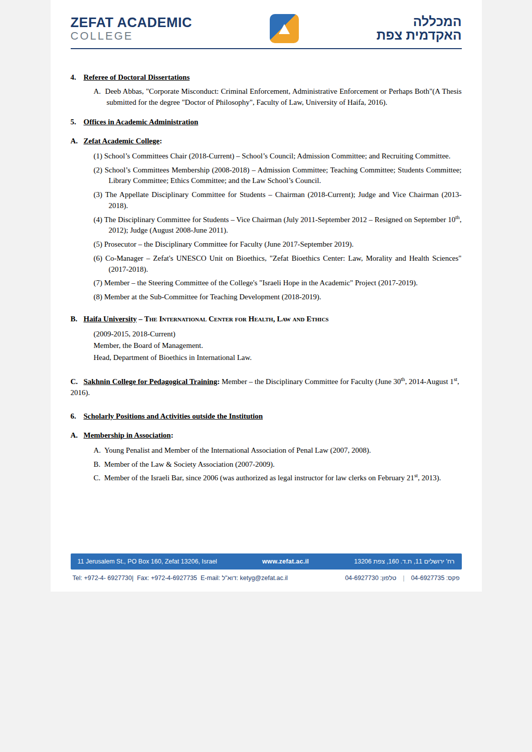ZEFAT ACADEMIC COLLEGE
המכללה האקדמית צפת
4. Referee of Doctoral Dissertations
A. Deeb Abbas, "Corporate Misconduct: Criminal Enforcement, Administrative Enforcement or Perhaps Both"(A Thesis submitted for the degree "Doctor of Philosophy", Faculty of Law, University of Haifa, 2016).
5. Offices in Academic Administration
A. Zefat Academic College:
(1) School’s Committees Chair (2018-Current) – School’s Council; Admission Committee; and Recruiting Committee.
(2) School’s Committees Membership (2008-2018) – Admission Committee; Teaching Committee; Students Committee; Library Committee; Ethics Committee; and the Law School’s Council.
(3) The Appellate Disciplinary Committee for Students – Chairman (2018-Current); Judge and Vice Chairman (2013-2018).
(4) The Disciplinary Committee for Students – Vice Chairman (July 2011-September 2012 – Resigned on September 10th, 2012); Judge (August 2008-June 2011).
(5) Prosecutor – the Disciplinary Committee for Faculty (June 2017-September 2019).
(6) Co-Manager – Zefat's UNESCO Unit on Bioethics, "Zefat Bioethics Center: Law, Morality and Health Sciences" (2017-2018).
(7) Member – the Steering Committee of the College's "Israeli Hope in the Academic" Project (2017-2019).
(8) Member at the Sub-Committee for Teaching Development (2018-2019).
B. Haifa University – The International Center for Health, Law and Ethics
(2009-2015, 2018-Current)
Member, the Board of Management.
Head, Department of Bioethics in International Law.
C. Sakhnin College for Pedagogical Training: Member – the Disciplinary Committee for Faculty (June 30th, 2014-August 1st, 2016).
6. Scholarly Positions and Activities outside the Institution
A. Membership in Association:
A. Young Penalist and Member of the International Association of Penal Law (2007, 2008).
B. Member of the Law & Society Association (2007-2009).
C. Member of the Israeli Bar, since 2006 (was authorized as legal instructor for law clerks on February 21st, 2013).
11 Jerusalem St., PO Box 160, Zefat 13206, Israel www.zefat.ac.il רח' ירושלים 11, ת.ד. 160, צפת 13206
Tel: +972-4- 6927730| Fax: +972-4-6927735 E-mail: דוא"ל: ketyg@zefat.ac.il פקס: 04-6927735 | טלפון: 04-6927730